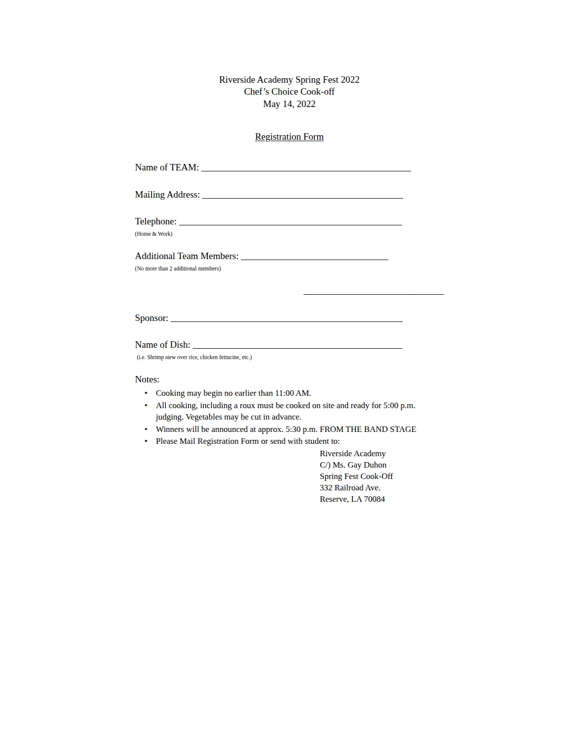Riverside Academy Spring Fest 2022
Chef’s Choice Cook-off
May 14, 2022
Registration Form
Name of TEAM: _______________________________________________
Mailing Address: _____________________________________________
Telephone: __________________________________________________
(Home & Work)
Additional Team Members: _________________________________
(No more than 2 additional members)
_________________________________
Sponsor: ____________________________________________________
Name of Dish: _______________________________________________
(i.e. Shrimp stew over rice, chicken fettucine, etc.)
Notes:
Cooking may begin no earlier than 11:00 AM.
All cooking, including a roux must be cooked on site and ready for 5:00 p.m. judging. Vegetables may be cut in advance.
Winners will be announced at approx. 5:30 p.m. FROM THE BAND STAGE
Please Mail Registration Form or send with student to:
Riverside Academy
C/) Ms. Gay Duhon
Spring Fest Cook-Off
332 Railroad Ave.
Reserve, LA 70084